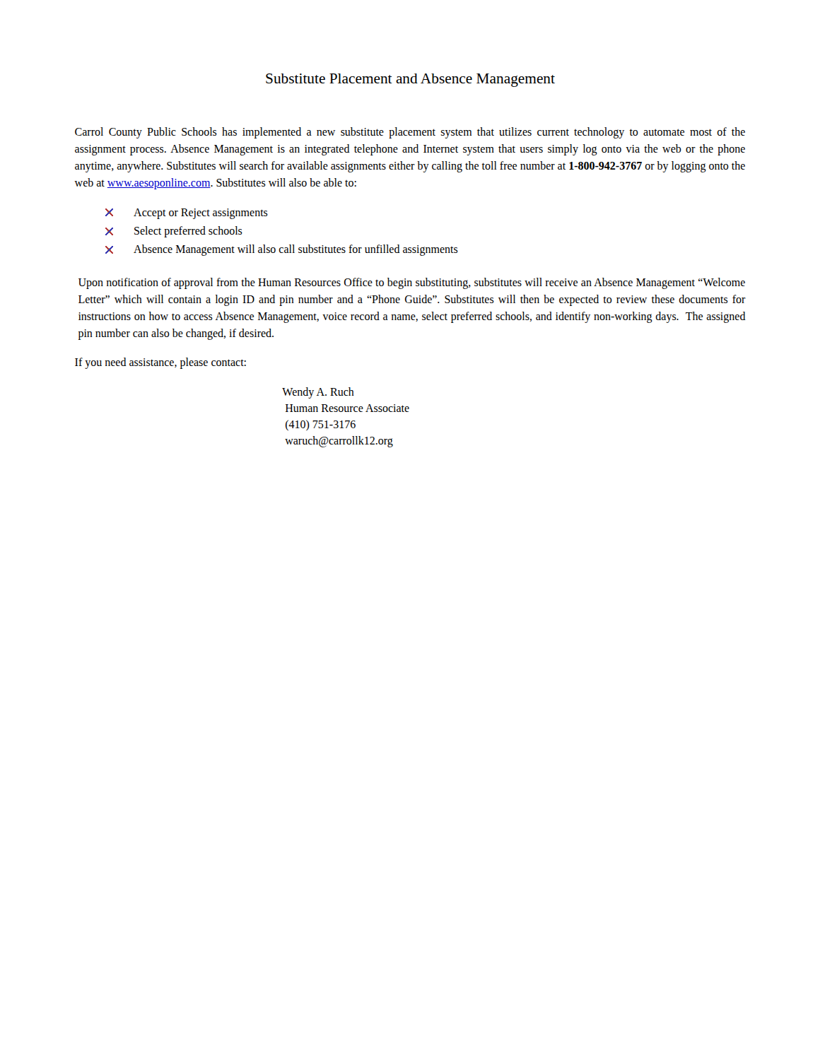Substitute Placement and Absence Management
Carrol County Public Schools has implemented a new substitute placement system that utilizes current technology to automate most of the assignment process. Absence Management is an integrated telephone and Internet system that users simply log onto via the web or the phone anytime, anywhere. Substitutes will search for available assignments either by calling the toll free number at 1-800-942-3767 or by logging onto the web at www.aesoponline.com. Substitutes will also be able to:
Accept or Reject assignments
Select preferred schools
Absence Management will also call substitutes for unfilled assignments
Upon notification of approval from the Human Resources Office to begin substituting, substitutes will receive an Absence Management “Welcome Letter” which will contain a login ID and pin number and a “Phone Guide”. Substitutes will then be expected to review these documents for instructions on how to access Absence Management, voice record a name, select preferred schools, and identify non-working days. The assigned pin number can also be changed, if desired.
If you need assistance, please contact:
Wendy A. Ruch
Human Resource Associate
(410) 751-3176
waruch@carrollk12.org